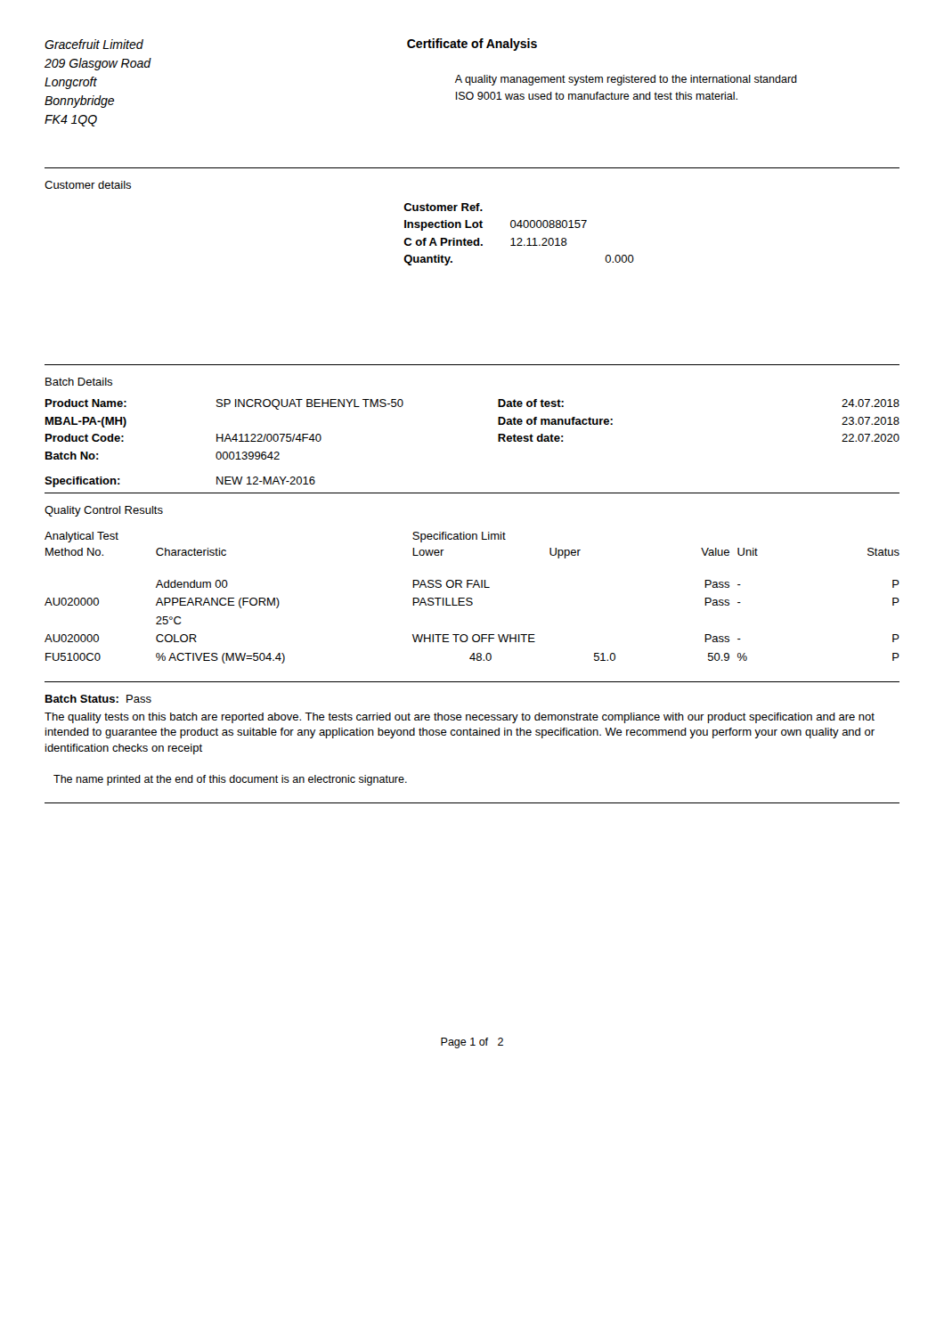Gracefruit Limited
209 Glasgow Road
Longcroft
Bonnybridge
FK4 1QQ
Certificate of Analysis
A quality management system registered to the international standard
ISO 9001 was used to manufacture and test this material.
Customer details
| Customer Ref. | | |
| Inspection Lot | 040000880157 | |
| C of A Printed. | 12.11.2018 | |
| Quantity. | | 0.000 |
Batch Details
| Product Name: | SP INCROQUAT BEHENYL TMS-50 | Date of test: | 24.07.2018 |
| MBAL-PA-(MH) | | Date of manufacture: | 23.07.2018 |
| Product Code: | HA41122/0075/4F40 | Retest date: | 22.07.2020 |
| Batch No: | 0001399642 | | |
Specification: NEW 12-MAY-2016
Quality Control Results
| Analytical Test | | Specification Limit | | | |
| --- | --- | --- | --- | --- | --- |
| Method No. | Characteristic | Lower | Upper | Value | Unit | Status |
| | Addendum 00 | PASS OR FAIL | | Pass | - | P |
| AU020000 | APPEARANCE (FORM) | PASTILLES | | Pass | - | P |
| | 25°C | | | | | |
| AU020000 | COLOR | WHITE TO OFF WHITE | | Pass | - | P |
| FU5100C0 | % ACTIVES (MW=504.4) | 48.0 | 51.0 | 50.9 | % | P |
Batch Status: Pass
The quality tests on this batch are reported above. The tests carried out are those necessary to demonstrate compliance with our product specification and are not intended to guarantee the product as suitable for any application beyond those contained in the specification. We recommend you perform your own quality and or identification checks on receipt
The name printed at the end of this document is an electronic signature.
Page 1 of 2